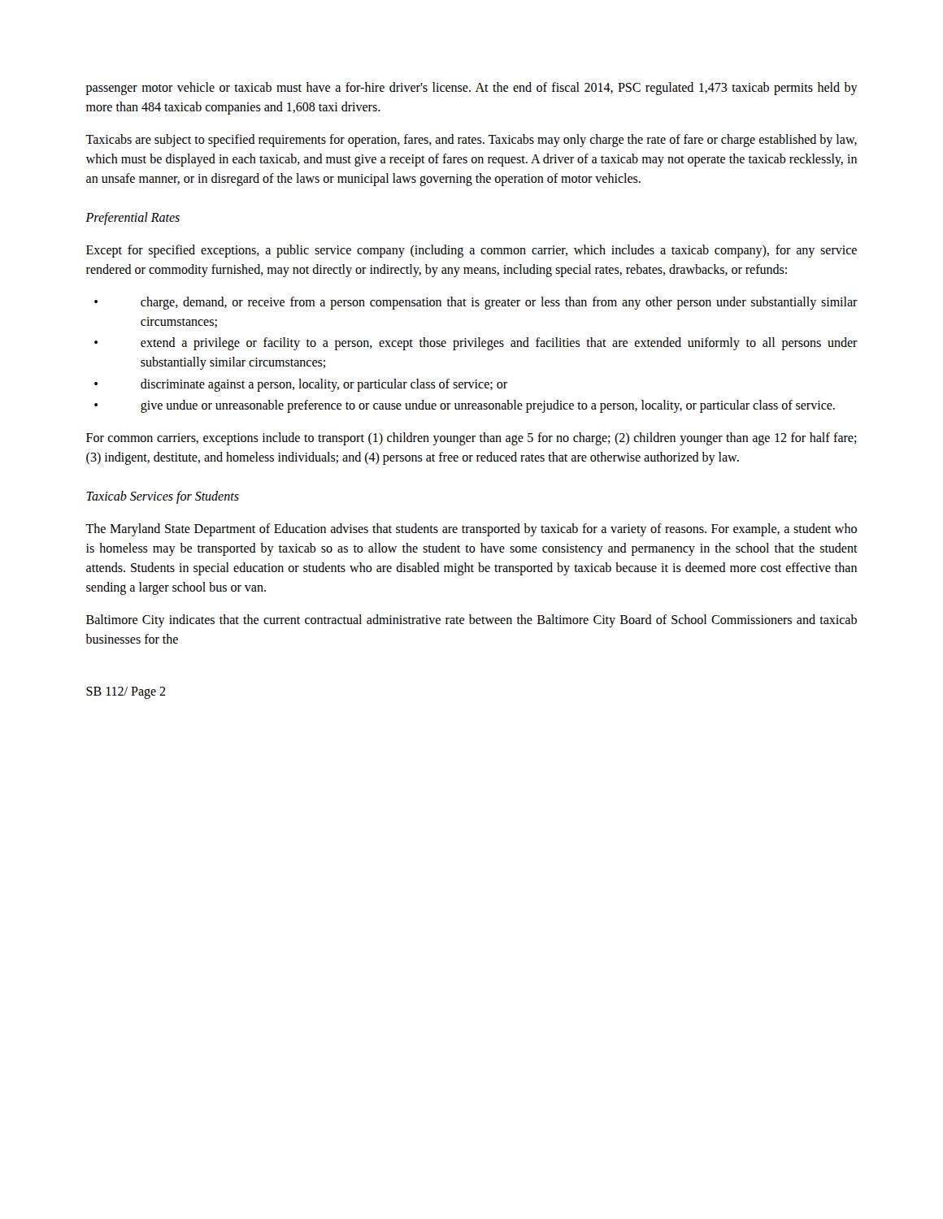passenger motor vehicle or taxicab must have a for-hire driver's license. At the end of fiscal 2014, PSC regulated 1,473 taxicab permits held by more than 484 taxicab companies and 1,608 taxi drivers.
Taxicabs are subject to specified requirements for operation, fares, and rates. Taxicabs may only charge the rate of fare or charge established by law, which must be displayed in each taxicab, and must give a receipt of fares on request. A driver of a taxicab may not operate the taxicab recklessly, in an unsafe manner, or in disregard of the laws or municipal laws governing the operation of motor vehicles.
Preferential Rates
Except for specified exceptions, a public service company (including a common carrier, which includes a taxicab company), for any service rendered or commodity furnished, may not directly or indirectly, by any means, including special rates, rebates, drawbacks, or refunds:
charge, demand, or receive from a person compensation that is greater or less than from any other person under substantially similar circumstances;
extend a privilege or facility to a person, except those privileges and facilities that are extended uniformly to all persons under substantially similar circumstances;
discriminate against a person, locality, or particular class of service; or
give undue or unreasonable preference to or cause undue or unreasonable prejudice to a person, locality, or particular class of service.
For common carriers, exceptions include to transport (1) children younger than age 5 for no charge; (2) children younger than age 12 for half fare; (3) indigent, destitute, and homeless individuals; and (4) persons at free or reduced rates that are otherwise authorized by law.
Taxicab Services for Students
The Maryland State Department of Education advises that students are transported by taxicab for a variety of reasons. For example, a student who is homeless may be transported by taxicab so as to allow the student to have some consistency and permanency in the school that the student attends. Students in special education or students who are disabled might be transported by taxicab because it is deemed more cost effective than sending a larger school bus or van.
Baltimore City indicates that the current contractual administrative rate between the Baltimore City Board of School Commissioners and taxicab businesses for the
SB 112/ Page 2